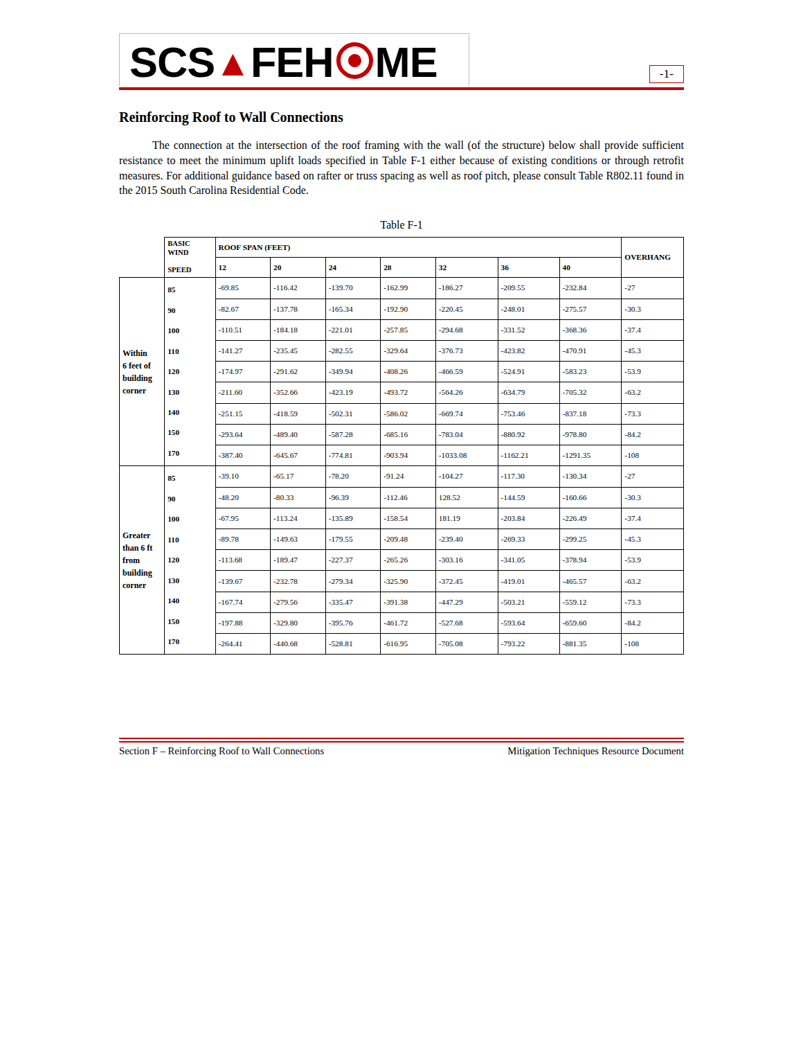SCS▲FEH⦿ME
-1-
Reinforcing Roof to Wall Connections
The connection at the intersection of the roof framing with the wall (of the structure) below shall provide sufficient resistance to meet the minimum uplift loads specified in Table F-1 either because of existing conditions or through retrofit measures. For additional guidance based on rafter or truss spacing as well as roof pitch, please consult Table R802.11 found in the 2015 South Carolina Residential Code.
Table F-1
| | BASIC WIND SPEED | ROOF SPAN (FEET) | OVERHANG |
| | 12 | 20 | 24 | 28 | 32 | 36 | 40 |
| Within 6 feet of building corner | 85 90 100 110 120 130 140 150 170 | -69.85 | -116.42 | -139.70 | -162.99 | -186.27 | -209.55 | -232.84 | -27 |
| -82.67 | -137.78 | -165.34 | -192.90 | -220.45 | -248.01 | -275.57 | -30.3 |
| -110.51 | -184.18 | -221.01 | -257.85 | -294.68 | -331.52 | -368.36 | -37.4 |
| -141.27 | -235.45 | -282.55 | -329.64 | -376.73 | -423.82 | -470.91 | -45.3 |
| -174.97 | -291.62 | -349.94 | -408.26 | -466.59 | -524.91 | -583.23 | -53.9 |
| -211.60 | -352.66 | -423.19 | -493.72 | -564.26 | -634.79 | -705.32 | -63.2 |
| -251.15 | -418.59 | -502.31 | -586.02 | -669.74 | -753.46 | -837.18 | -73.3 |
| -293.64 | -489.40 | -587.28 | -685.16 | -783.04 | -880.92 | -978.80 | -84.2 |
| -387.40 | -645.67 | -774.81 | -903.94 | -1033.08 | -1162.21 | -1291.35 | -108 |
| Greater than 6 ft from building corner | 85 90 100 110 120 130 140 150 170 | -39.10 | -65.17 | -78.20 | -91.24 | -104.27 | -117.30 | -130.34 | -27 |
| -48.20 | -80.33 | -96.39 | -112.46 | 128.52 | -144.59 | -160.66 | -30.3 |
| -67.95 | -113.24 | -135.89 | -158.54 | 181.19 | -203.84 | -226.49 | -37.4 |
| -89.78 | -149.63 | -179.55 | -209.48 | -239.40 | -269.33 | -299.25 | -45.3 |
| -113.68 | -189.47 | -227.37 | -265.26 | -303.16 | -341.05 | -378.94 | -53.9 |
| -139.67 | -232.78 | -279.34 | -325.90 | -372.45 | -419.01 | -465.57 | -63.2 |
| -167.74 | -279.56 | -335.47 | -391.38 | -447.29 | -503.21 | -559.12 | -73.3 |
| -197.88 | -329.80 | -395.76 | -461.72 | -527.68 | -593.64 | -659.60 | -84.2 |
| -264.41 | -440.68 | -528.81 | -616.95 | -705.08 | -793.22 | -881.35 | -108 |
Section F – Reinforcing Roof to Wall Connections Mitigation Techniques Resource Document